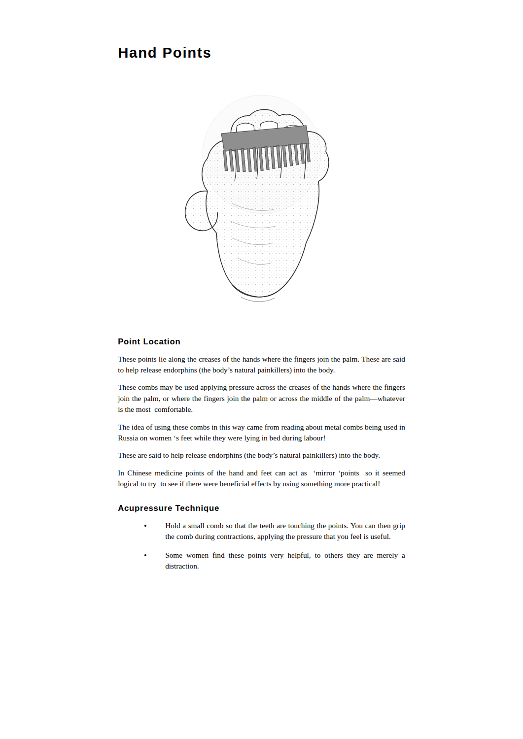Hand Points
Point Location
These points lie along the creases of the hands where the fingers join the palm. These are said to help release endorphins (the body’s natural painkillers) into the body.
These combs may be used applying pressure across the creases of the hands where the fingers join the palm, or where the fingers join the palm or across the middle of the palm—whatever is the most comfortable.
The idea of using these combs in this way came from reading about metal combs being used in Russia on women ‘s feet while they were lying in bed during labour!
These are said to help release endorphins (the body’s natural painkillers) into the body.
In Chinese medicine points of the hand and feet can act as ‘mirror ‘points so it seemed logical to try to see if there were beneficial effects by using something more practical!
Acupressure Technique
Hold a small comb so that the teeth are touching the points. You can then grip the comb during contractions, applying the pressure that you feel is useful.
Some women find these points very helpful, to others they are merely a distraction.